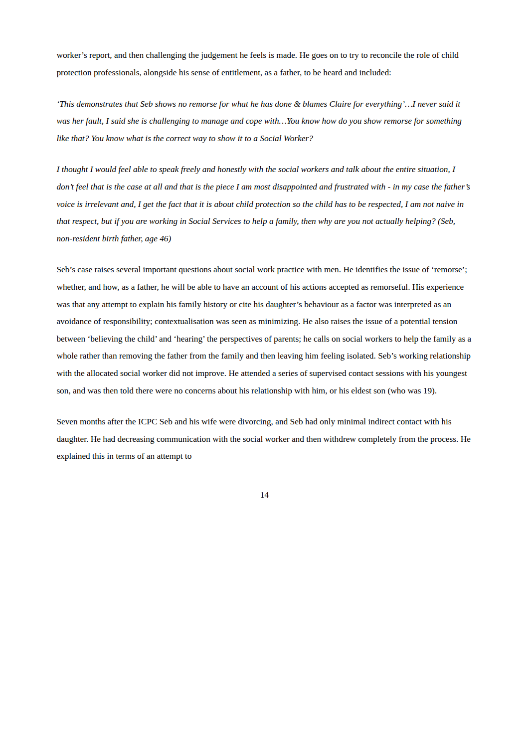worker’s report, and then challenging the judgement he feels is made. He goes on to try to reconcile the role of child protection professionals, alongside his sense of entitlement, as a father, to be heard and included:
‘This demonstrates that Seb shows no remorse for what he has done & blames Claire for everything’…I never said it was her fault, I said she is challenging to manage and cope with…You know how do you show remorse for something like that? You know what is the correct way to show it to a Social Worker?
I thought I would feel able to speak freely and honestly with the social workers and talk about the entire situation, I don’t feel that is the case at all and that is the piece I am most disappointed and frustrated with - in my case the father’s voice is irrelevant and, I get the fact that it is about child protection so the child has to be respected, I am not naive in that respect, but if you are working in Social Services to help a family, then why are you not actually helping? (Seb, non-resident birth father, age 46)
Seb’s case raises several important questions about social work practice with men. He identifies the issue of ‘remorse’; whether, and how, as a father, he will be able to have an account of his actions accepted as remorseful. His experience was that any attempt to explain his family history or cite his daughter’s behaviour as a factor was interpreted as an avoidance of responsibility; contextualisation was seen as minimizing. He also raises the issue of a potential tension between ‘believing the child’ and ‘hearing’ the perspectives of parents; he calls on social workers to help the family as a whole rather than removing the father from the family and then leaving him feeling isolated. Seb’s working relationship with the allocated social worker did not improve. He attended a series of supervised contact sessions with his youngest son, and was then told there were no concerns about his relationship with him, or his eldest son (who was 19).
Seven months after the ICPC Seb and his wife were divorcing, and Seb had only minimal indirect contact with his daughter. He had decreasing communication with the social worker and then withdrew completely from the process. He explained this in terms of an attempt to
14